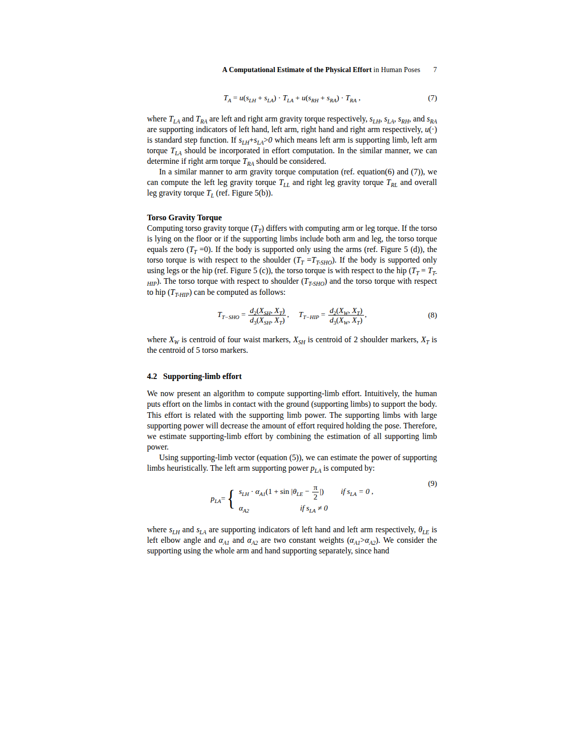A Computational Estimate of the Physical Effort in Human Poses 7
TA = u(sLH + sLA) · TLA + u(sRH + sRA) · TRA ,
(7)
where TLA and TRA are left and right arm gravity torque respectively, sLH, sLA, sRH, and sRA are supporting indicators of left hand, left arm, right hand and right arm respectively, u(·) is standard step function. If sLH+sLA>0 which means left arm is supporting limb, left arm torque TLA should be incorporated in effort computation. In the similar manner, we can determine if right arm torque TRA should be considered.
In a similar manner to arm gravity torque computation (ref. equation(6) and (7)), we can compute the left leg gravity torque TLL and right leg gravity torque TRL and overall leg gravity torque TL (ref. Figure 5(b)).
Torso Gravity Torque
Computing torso gravity torque (TT) differs with computing arm or leg torque. If the torso is lying on the floor or if the supporting limbs include both arm and leg, the torso torque equals zero (TT =0). If the body is supported only using the arms (ref. Figure 5 (d)), the torso torque is with respect to the shoulder (TT =TT-SHO). If the body is supported only using legs or the hip (ref. Figure 5 (c)), the torso torque is with respect to the hip (TT = TT-HIP). The torso torque with respect to shoulder (TT-SHO) and the torso torque with respect to hip (TT-HIP) can be computed as follows:
TT−SHO = d 2(XSH, XT) d 3(XSH, XT) , TT−HIP = d 2(XW, XT) d 3(XW, XT) ,
(8)
where XW is centroid of four waist markers, XSH is centroid of 2 shoulder markers, XT is the centroid of 5 torso markers.
4.2 Supporting-limb effort
We now present an algorithm to compute supporting-limb effort. Intuitively, the human puts effort on the limbs in contact with the ground (supporting limbs) to support the body. This effort is related with the supporting limb power. The supporting limbs with large supporting power will decrease the amount of effort required holding the pose. Therefore, we estimate supporting-limb effort by combining the estimation of all supporting limb power.
Using supporting-limb vector (equation (5)), we can estimate the power of supporting limbs heuristically. The left arm supporting power pLA is computed by:
pLA = { sLH · αA1(1 + sin |θLE − π 2|)if sLA = 0 , αA2 if sLA ≠ 0
(9)
where sLH and sLA are supporting indicators of left hand and left arm respectively, θLE is left elbow angle and αA1 and αA2 are two constant weights (αA1>αA2). We consider the supporting using the whole arm and hand supporting separately, since hand